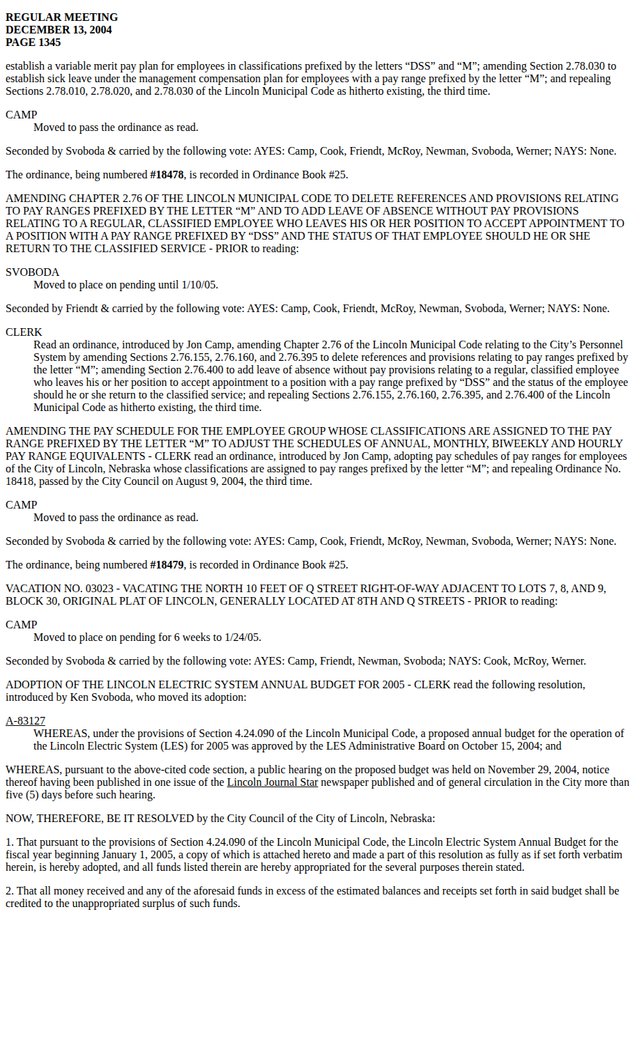REGULAR MEETING
DECEMBER 13, 2004
PAGE 1345
establish a variable merit pay plan for employees in classifications prefixed by the letters “DSS” and “M”; amending Section 2.78.030 to establish sick leave under the management compensation plan for employees with a pay range prefixed by the letter “M”; and repealing Sections 2.78.010, 2.78.020, and 2.78.030 of the Lincoln Municipal Code as hitherto existing, the third time.
CAMP
Moved to pass the ordinance as read.
Seconded by Svoboda & carried by the following vote: AYES: Camp, Cook, Friendt, McRoy, Newman, Svoboda, Werner; NAYS: None.
The ordinance, being numbered #18478, is recorded in Ordinance Book #25.
AMENDING CHAPTER 2.76 OF THE LINCOLN MUNICIPAL CODE TO DELETE REFERENCES AND PROVISIONS RELATING TO PAY RANGES PREFIXED BY THE LETTER “M” AND TO ADD LEAVE OF ABSENCE WITHOUT PAY PROVISIONS RELATING TO A REGULAR, CLASSIFIED EMPLOYEE WHO LEAVES HIS OR HER POSITION TO ACCEPT APPOINTMENT TO A POSITION WITH A PAY RANGE PREFIXED BY “DSS” AND THE STATUS OF THAT EMPLOYEE SHOULD HE OR SHE RETURN TO THE CLASSIFIED SERVICE - PRIOR to reading:
SVOBODA
Moved to place on pending until 1/10/05.
Seconded by Friendt & carried by the following vote: AYES: Camp, Cook, Friendt, McRoy, Newman, Svoboda, Werner; NAYS: None.
CLERK
Read an ordinance, introduced by Jon Camp, amending Chapter 2.76 of the Lincoln Municipal Code relating to the City’s Personnel System by amending Sections 2.76.155, 2.76.160, and 2.76.395 to delete references and provisions relating to pay ranges prefixed by the letter “M”; amending Section 2.76.400 to add leave of absence without pay provisions relating to a regular, classified employee who leaves his or her position to accept appointment to a position with a pay range prefixed by “DSS” and the status of the employee should he or she return to the classified service; and repealing Sections 2.76.155, 2.76.160, 2.76.395, and 2.76.400 of the Lincoln Municipal Code as hitherto existing, the third time.
AMENDING THE PAY SCHEDULE FOR THE EMPLOYEE GROUP WHOSE CLASSIFICATIONS ARE ASSIGNED TO THE PAY RANGE PREFIXED BY THE LETTER “M” TO ADJUST THE SCHEDULES OF ANNUAL, MONTHLY, BIWEEKLY AND HOURLY PAY RANGE EQUIVALENTS - CLERK read an ordinance, introduced by Jon Camp, adopting pay schedules of pay ranges for employees of the City of Lincoln, Nebraska whose classifications are assigned to pay ranges prefixed by the letter “M”; and repealing Ordinance No. 18418, passed by the City Council on August 9, 2004, the third time.
CAMP
Moved to pass the ordinance as read.
Seconded by Svoboda & carried by the following vote: AYES: Camp, Cook, Friendt, McRoy, Newman, Svoboda, Werner; NAYS: None.
The ordinance, being numbered #18479, is recorded in Ordinance Book #25.
VACATION NO. 03023 - VACATING THE NORTH 10 FEET OF Q STREET RIGHT-OF-WAY ADJACENT TO LOTS 7, 8, AND 9, BLOCK 30, ORIGINAL PLAT OF LINCOLN, GENERALLY LOCATED AT 8TH AND Q STREETS - PRIOR to reading:
CAMP
Moved to place on pending for 6 weeks to 1/24/05.
Seconded by Svoboda & carried by the following vote: AYES: Camp, Friendt, Newman, Svoboda; NAYS: Cook, McRoy, Werner.
ADOPTION OF THE LINCOLN ELECTRIC SYSTEM ANNUAL BUDGET FOR 2005 - CLERK read the following resolution, introduced by Ken Svoboda, who moved its adoption:
A-83127
WHEREAS, under the provisions of Section 4.24.090 of the Lincoln Municipal Code, a proposed annual budget for the operation of the Lincoln Electric System (LES) for 2005 was approved by the LES Administrative Board on October 15, 2004; and
WHEREAS, pursuant to the above-cited code section, a public hearing on the proposed budget was held on November 29, 2004, notice thereof having been published in one issue of the Lincoln Journal Star newspaper published and of general circulation in the City more than five (5) days before such hearing.
NOW, THEREFORE, BE IT RESOLVED by the City Council of the City of Lincoln, Nebraska:
1. That pursuant to the provisions of Section 4.24.090 of the Lincoln Municipal Code, the Lincoln Electric System Annual Budget for the fiscal year beginning January 1, 2005, a copy of which is attached hereto and made a part of this resolution as fully as if set forth verbatim herein, is hereby adopted, and all funds listed therein are hereby appropriated for the several purposes therein stated.
2. That all money received and any of the aforesaid funds in excess of the estimated balances and receipts set forth in said budget shall be credited to the unappropriated surplus of such funds.